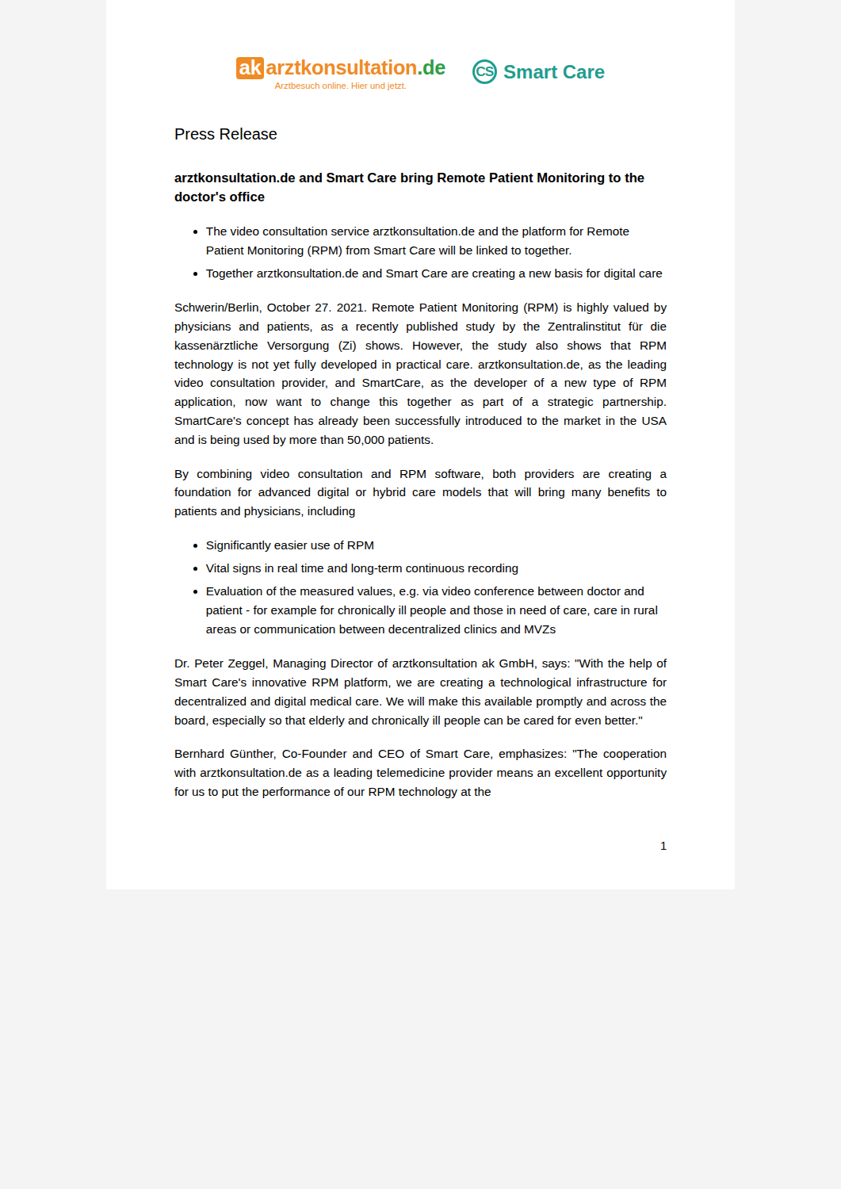ak arztkonsultation.de
Arztbesuch online. Hier und jetzt.
CS Smart Care
Press Release
arztkonsultation.de and Smart Care bring Remote Patient Monitoring to the doctor's office
The video consultation service arztkonsultation.de and the platform for Remote Patient Monitoring (RPM) from Smart Care will be linked to together.
Together arztkonsultation.de and Smart Care are creating a new basis for digital care
Schwerin/Berlin, October 27. 2021. Remote Patient Monitoring (RPM) is highly valued by physicians and patients, as a recently published study by the Zentralinstitut für die kassenärztliche Versorgung (Zi) shows. However, the study also shows that RPM technology is not yet fully developed in practical care. arztkonsultation.de, as the leading video consultation provider, and SmartCare, as the developer of a new type of RPM application, now want to change this together as part of a strategic partnership. SmartCare's concept has already been successfully introduced to the market in the USA and is being used by more than 50,000 patients.
By combining video consultation and RPM software, both providers are creating a foundation for advanced digital or hybrid care models that will bring many benefits to patients and physicians, including
Significantly easier use of RPM
Vital signs in real time and long-term continuous recording
Evaluation of the measured values, e.g. via video conference between doctor and patient - for example for chronically ill people and those in need of care, care in rural areas or communication between decentralized clinics and MVZs
Dr. Peter Zeggel, Managing Director of arztkonsultation ak GmbH, says: "With the help of Smart Care's innovative RPM platform, we are creating a technological infrastructure for decentralized and digital medical care. We will make this available promptly and across the board, especially so that elderly and chronically ill people can be cared for even better."
Bernhard Günther, Co-Founder and CEO of Smart Care, emphasizes: "The cooperation with arztkonsultation.de as a leading telemedicine provider means an excellent opportunity for us to put the performance of our RPM technology at the
1